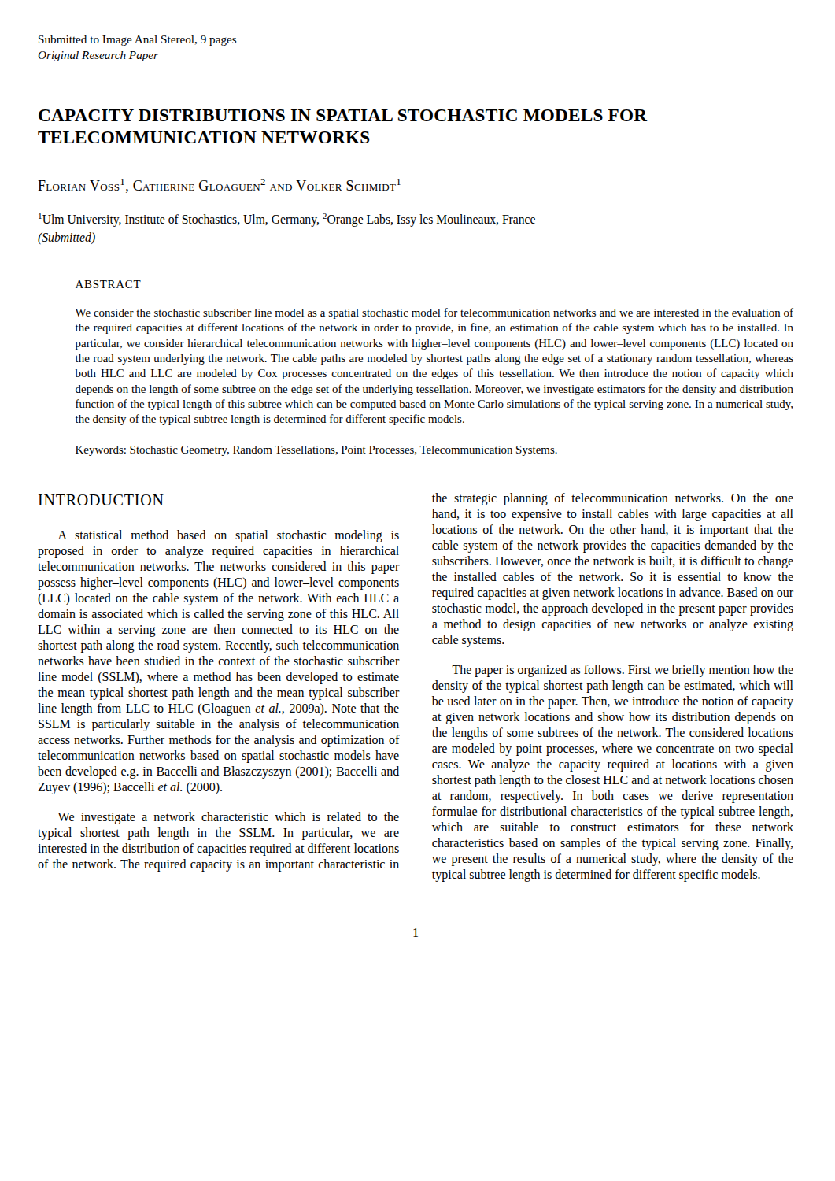Submitted to Image Anal Stereol, 9 pages
Original Research Paper
Capacity Distributions in Spatial Stochastic Models for Telecommunication Networks
Florian Voss1, Catherine Gloaguen2 and Volker Schmidt1
1Ulm University, Institute of Stochastics, Ulm, Germany, 2Orange Labs, Issy les Moulineaux, France
(Submitted)
Abstract
We consider the stochastic subscriber line model as a spatial stochastic model for telecommunication networks and we are interested in the evaluation of the required capacities at different locations of the network in order to provide, in fine, an estimation of the cable system which has to be installed. In particular, we consider hierarchical telecommunication networks with higher–level components (HLC) and lower–level components (LLC) located on the road system underlying the network. The cable paths are modeled by shortest paths along the edge set of a stationary random tessellation, whereas both HLC and LLC are modeled by Cox processes concentrated on the edges of this tessellation. We then introduce the notion of capacity which depends on the length of some subtree on the edge set of the underlying tessellation. Moreover, we investigate estimators for the density and distribution function of the typical length of this subtree which can be computed based on Monte Carlo simulations of the typical serving zone. In a numerical study, the density of the typical subtree length is determined for different specific models.
Keywords: Stochastic Geometry, Random Tessellations, Point Processes, Telecommunication Systems.
Introduction
A statistical method based on spatial stochastic modeling is proposed in order to analyze required capacities in hierarchical telecommunication networks. The networks considered in this paper possess higher–level components (HLC) and lower–level components (LLC) located on the cable system of the network. With each HLC a domain is associated which is called the serving zone of this HLC. All LLC within a serving zone are then connected to its HLC on the shortest path along the road system. Recently, such telecommunication networks have been studied in the context of the stochastic subscriber line model (SSLM), where a method has been developed to estimate the mean typical shortest path length and the mean typical subscriber line length from LLC to HLC (Gloaguen et al., 2009a). Note that the SSLM is particularly suitable in the analysis of telecommunication access networks. Further methods for the analysis and optimization of telecommunication networks based on spatial stochastic models have been developed e.g. in Baccelli and Błaszczyszyn (2001); Baccelli and Zuyev (1996); Baccelli et al. (2000).
We investigate a network characteristic which is related to the typical shortest path length in the SSLM. In particular, we are interested in the distribution of capacities required at different locations of the network. The required capacity is an important characteristic in the strategic planning of telecommunication networks. On the one hand, it is too expensive to install cables with large capacities at all locations of the network. On the other hand, it is important that the cable system of the network provides the capacities demanded by the subscribers. However, once the network is built, it is difficult to change the installed cables of the network. So it is essential to know the required capacities at given network locations in advance. Based on our stochastic model, the approach developed in the present paper provides a method to design capacities of new networks or analyze existing cable systems.
The paper is organized as follows. First we briefly mention how the density of the typical shortest path length can be estimated, which will be used later on in the paper. Then, we introduce the notion of capacity at given network locations and show how its distribution depends on the lengths of some subtrees of the network. The considered locations are modeled by point processes, where we concentrate on two special cases. We analyze the capacity required at locations with a given shortest path length to the closest HLC and at network locations chosen at random, respectively. In both cases we derive representation formulae for distributional characteristics of the typical subtree length, which are suitable to construct estimators for these network characteristics based on samples of the typical serving zone. Finally, we present the results of a numerical study, where the density of the typical subtree length is determined for different specific models.
1